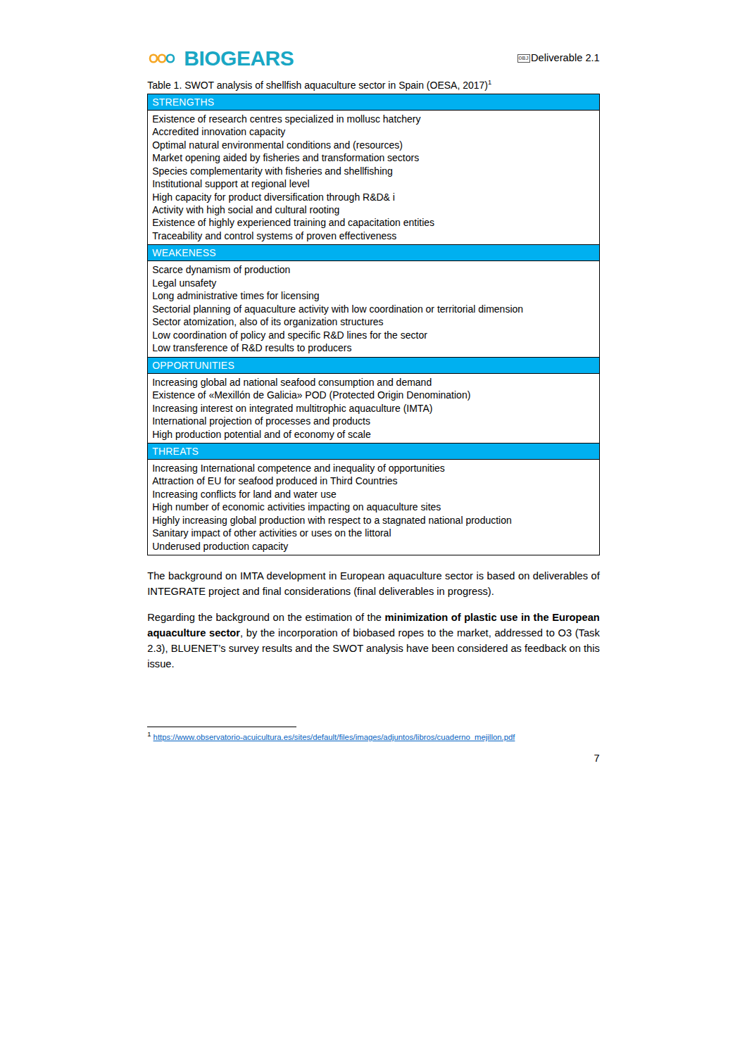BIOGEARS
OBJDeliverable 2.1
Table 1. SWOT analysis of shellfish aquaculture sector in Spain (OESA, 2017)1
| STRENGTHS |
| Existence of research centres specialized in mollusc hatchery Accredited innovation capacity Optimal natural environmental conditions and (resources) Market opening aided by fisheries and transformation sectors Species complementarity with fisheries and shellfishing Institutional support at regional level High capacity for product diversification through R&D& i Activity with high social and cultural rooting Existence of highly experienced training and capacitation entities Traceability and control systems of proven effectiveness |
| WEAKENESS |
| Scarce dynamism of production Legal unsafety Long administrative times for licensing Sectorial planning of aquaculture activity with low coordination or territorial dimension Sector atomization, also of its organization structures Low coordination of policy and specific R&D lines for the sector Low transference of R&D results to producers |
| OPPORTUNITIES |
| Increasing global ad national seafood consumption and demand Existence of «Mexillón de Galicia» POD (Protected Origin Denomination) Increasing interest on integrated multitrophic aquaculture (IMTA) International projection of processes and products High production potential and of economy of scale |
| THREATS |
| Increasing International competence and inequality of opportunities Attraction of EU for seafood produced in Third Countries Increasing conflicts for land and water use High number of economic activities impacting on aquaculture sites Highly increasing global production with respect to a stagnated national production Sanitary impact of other activities or uses on the littoral Underused production capacity |
The background on IMTA development in European aquaculture sector is based on deliverables of INTEGRATE project and final considerations (final deliverables in progress).
Regarding the background on the estimation of the minimization of plastic use in the European aquaculture sector, by the incorporation of biobased ropes to the market, addressed to O3 (Task 2.3), BLUENET’s survey results and the SWOT analysis have been considered as feedback on this issue.
1 https://www.observatorio-acuicultura.es/sites/default/files/images/adjuntos/libros/cuaderno_mejillon.pdf
7